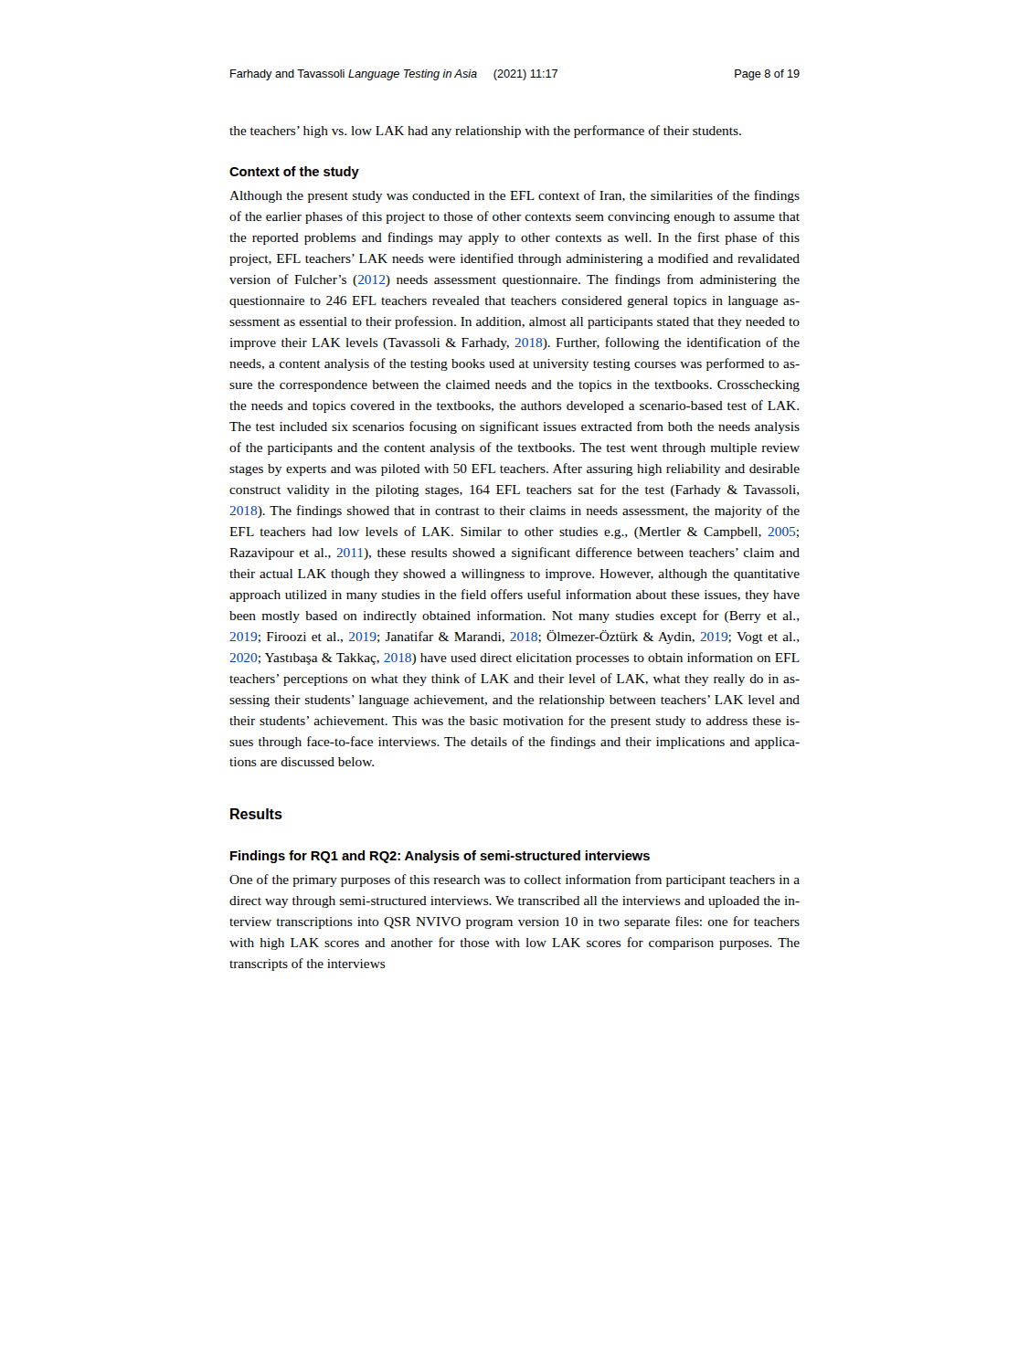Farhady and Tavassoli Language Testing in Asia (2021) 11:17 Page 8 of 19
the teachers’ high vs. low LAK had any relationship with the performance of their students.
Context of the study
Although the present study was conducted in the EFL context of Iran, the similarities of the findings of the earlier phases of this project to those of other contexts seem convincing enough to assume that the reported problems and findings may apply to other contexts as well. In the first phase of this project, EFL teachers’ LAK needs were identified through administering a modified and revalidated version of Fulcher’s (2012) needs assessment questionnaire. The findings from administering the questionnaire to 246 EFL teachers revealed that teachers considered general topics in language assessment as essential to their profession. In addition, almost all participants stated that they needed to improve their LAK levels (Tavassoli & Farhady, 2018). Further, following the identification of the needs, a content analysis of the testing books used at university testing courses was performed to assure the correspondence between the claimed needs and the topics in the textbooks. Crosschecking the needs and topics covered in the textbooks, the authors developed a scenario-based test of LAK. The test included six scenarios focusing on significant issues extracted from both the needs analysis of the participants and the content analysis of the textbooks. The test went through multiple review stages by experts and was piloted with 50 EFL teachers. After assuring high reliability and desirable construct validity in the piloting stages, 164 EFL teachers sat for the test (Farhady & Tavassoli, 2018). The findings showed that in contrast to their claims in needs assessment, the majority of the EFL teachers had low levels of LAK. Similar to other studies e.g., (Mertler & Campbell, 2005; Razavipour et al., 2011), these results showed a significant difference between teachers’ claim and their actual LAK though they showed a willingness to improve. However, although the quantitative approach utilized in many studies in the field offers useful information about these issues, they have been mostly based on indirectly obtained information. Not many studies except for (Berry et al., 2019; Firoozi et al., 2019; Janatifar & Marandi, 2018; Ölmezer-Öztürk & Aydin, 2019; Vogt et al., 2020; Yastıbaşa & Takkaç, 2018) have used direct elicitation processes to obtain information on EFL teachers’ perceptions on what they think of LAK and their level of LAK, what they really do in assessing their students’ language achievement, and the relationship between teachers’ LAK level and their students’ achievement. This was the basic motivation for the present study to address these issues through face-to-face interviews. The details of the findings and their implications and applications are discussed below.
Results
Findings for RQ1 and RQ2: Analysis of semi-structured interviews
One of the primary purposes of this research was to collect information from participant teachers in a direct way through semi-structured interviews. We transcribed all the interviews and uploaded the interview transcriptions into QSR NVIVO program version 10 in two separate files: one for teachers with high LAK scores and another for those with low LAK scores for comparison purposes. The transcripts of the interviews